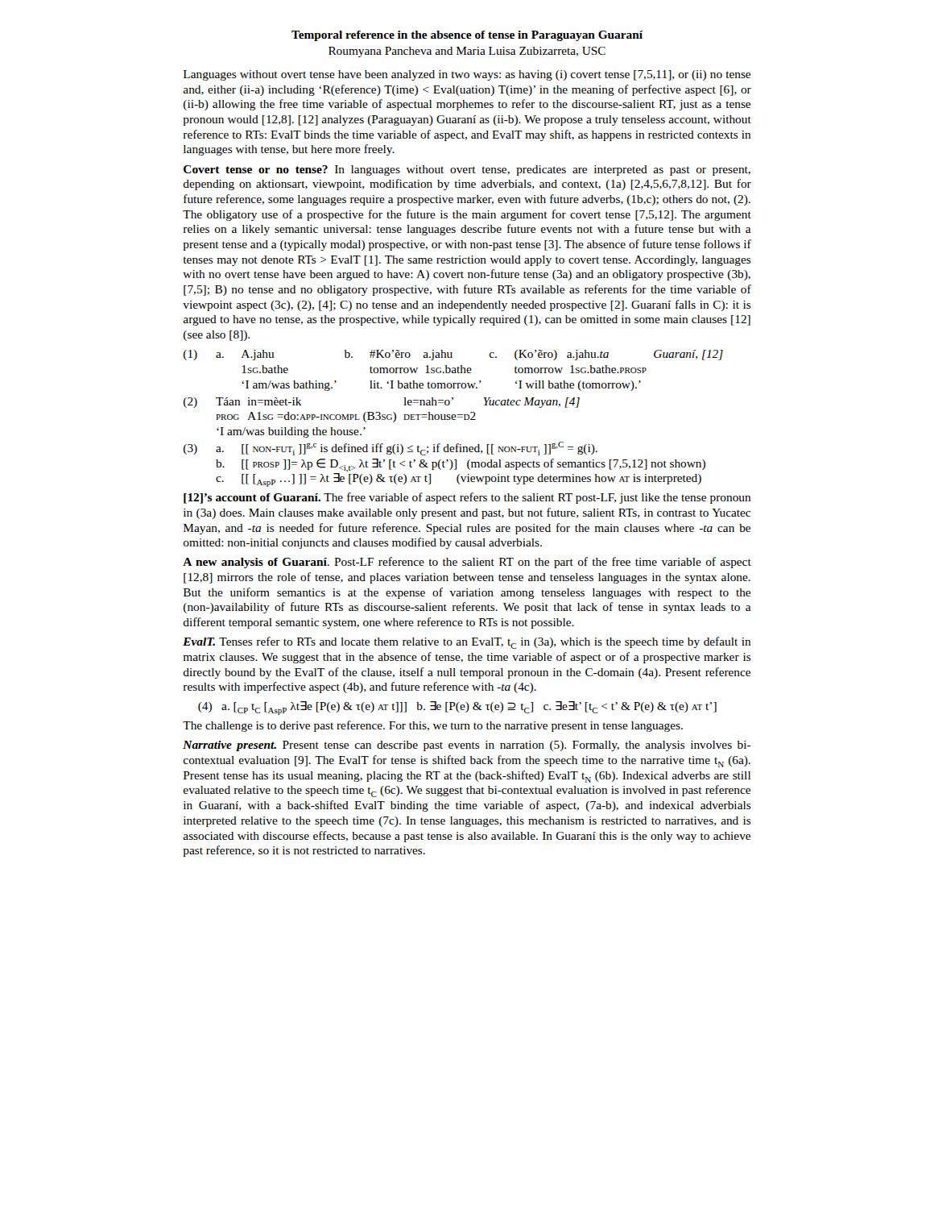Temporal reference in the absence of tense in Paraguayan Guaraní
Roumyana Pancheva and Maria Luisa Zubizarreta, USC
Languages without overt tense have been analyzed in two ways: as having (i) covert tense [7,5,11], or (ii) no tense and, either (ii-a) including ‘R(eference) T(ime) < Eval(uation) T(ime)’ in the meaning of perfective aspect [6], or (ii-b) allowing the free time variable of aspectual morphemes to refer to the discourse-salient RT, just as a tense pronoun would [12,8]. [12] analyzes (Paraguayan) Guaraní as (ii-b). We propose a truly tenseless account, without reference to RTs: EvalT binds the time variable of aspect, and EvalT may shift, as happens in restricted contexts in languages with tense, but here more freely.
Covert tense or no tense? In languages without overt tense, predicates are interpreted as past or present, depending on aktionsart, viewpoint, modification by time adverbials, and context, (1a) [2,4,5,6,7,8,12]. But for future reference, some languages require a prospective marker, even with future adverbs, (1b,c); others do not, (2). The obligatory use of a prospective for the future is the main argument for covert tense [7,5,12]. The argument relies on a likely semantic universal: tense languages describe future events not with a future tense but with a present tense and a (typically modal) prospective, or with non-past tense [3]. The absence of future tense follows if tenses may not denote RTs > EvalT [1]. The same restriction would apply to covert tense. Accordingly, languages with no overt tense have been argued to have: A) covert non-future tense (3a) and an obligatory prospective (3b), [7,5]; B) no tense and no obligatory prospective, with future RTs available as referents for the time variable of viewpoint aspect (3c), (2), [4]; C) no tense and an independently needed prospective [2]. Guaraní falls in C): it is argued to have no tense, as the prospective, while typically required (1), can be omitted in some main clauses [12] (see also [8]).
| (1) | a. | A.jahu | b. | #Ko’ẽro a.jahu | c. | (Ko’ẽro) a.jahu. ta | Guaraní, [12] |
| | | 1 sg .bathe | | tomorrow 1 sg .bathe | | tomorrow 1 sg .bathe. prosp | |
| | | ‘I am/was bathing.’ | | lit. ‘I bathe tomorrow.’ | | ‘I will bathe (tomorrow).’ | |
| (2) | Táan | in=mèet-ik | le=nah=o’ | Yucatec Mayan, [4] |
| | prog | A1 sg =do: app-incompl (B3 sg ) | det =house= d2 | |
| | ‘I am/was building the house.’ | |
| (3) | a. | [[ non-fut i ]] g,c is defined iff g(i) ≤ t C ; if defined, [[ non-fut i ]] g,C = g(i). |
| | b. | [[ prosp ]]= λp ∈ D <i,t> λt ∃t’ [t < t’ & p(t’)] (modal aspects of semantics [7,5,12] not shown) |
| | c. | [[ [ AspP …] ]] = λt ∃e [P(e) & τ(e) at t] (viewpoint type determines how at is interpreted) |
[12]’s account of Guaraní. The free variable of aspect refers to the salient RT post-LF, just like the tense pronoun in (3a) does. Main clauses make available only present and past, but not future, salient RTs, in contrast to Yucatec Mayan, and -ta is needed for future reference. Special rules are posited for the main clauses where -ta can be omitted: non-initial conjuncts and clauses modified by causal adverbials.
A new analysis of Guaraní. Post-LF reference to the salient RT on the part of the free time variable of aspect [12,8] mirrors the role of tense, and places variation between tense and tenseless languages in the syntax alone. But the uniform semantics is at the expense of variation among tenseless languages with respect to the (non-)availability of future RTs as discourse-salient referents. We posit that lack of tense in syntax leads to a different temporal semantic system, one where reference to RTs is not possible.
EvalT. Tenses refer to RTs and locate them relative to an EvalT, tC in (3a), which is the speech time by default in matrix clauses. We suggest that in the absence of tense, the time variable of aspect or of a prospective marker is directly bound by the EvalT of the clause, itself a null temporal pronoun in the C-domain (4a). Present reference results with imperfective aspect (4b), and future reference with -ta (4c).
(4) a. [CP tC [AspP λt∃e [P(e) & τ(e) at t]]] b. ∃e [P(e) & τ(e) ⊇ tC] c. ∃e∃t’ [tC < t’ & P(e) & τ(e) at t’]
The challenge is to derive past reference. For this, we turn to the narrative present in tense languages.
Narrative present. Present tense can describe past events in narration (5). Formally, the analysis involves bi-contextual evaluation [9]. The EvalT for tense is shifted back from the speech time to the narrative time tN (6a). Present tense has its usual meaning, placing the RT at the (back-shifted) EvalT tN (6b). Indexical adverbs are still evaluated relative to the speech time tC (6c). We suggest that bi-contextual evaluation is involved in past reference in Guaraní, with a back-shifted EvalT binding the time variable of aspect, (7a-b), and indexical adverbials interpreted relative to the speech time (7c). In tense languages, this mechanism is restricted to narratives, and is associated with discourse effects, because a past tense is also available. In Guaraní this is the only way to achieve past reference, so it is not restricted to narratives.